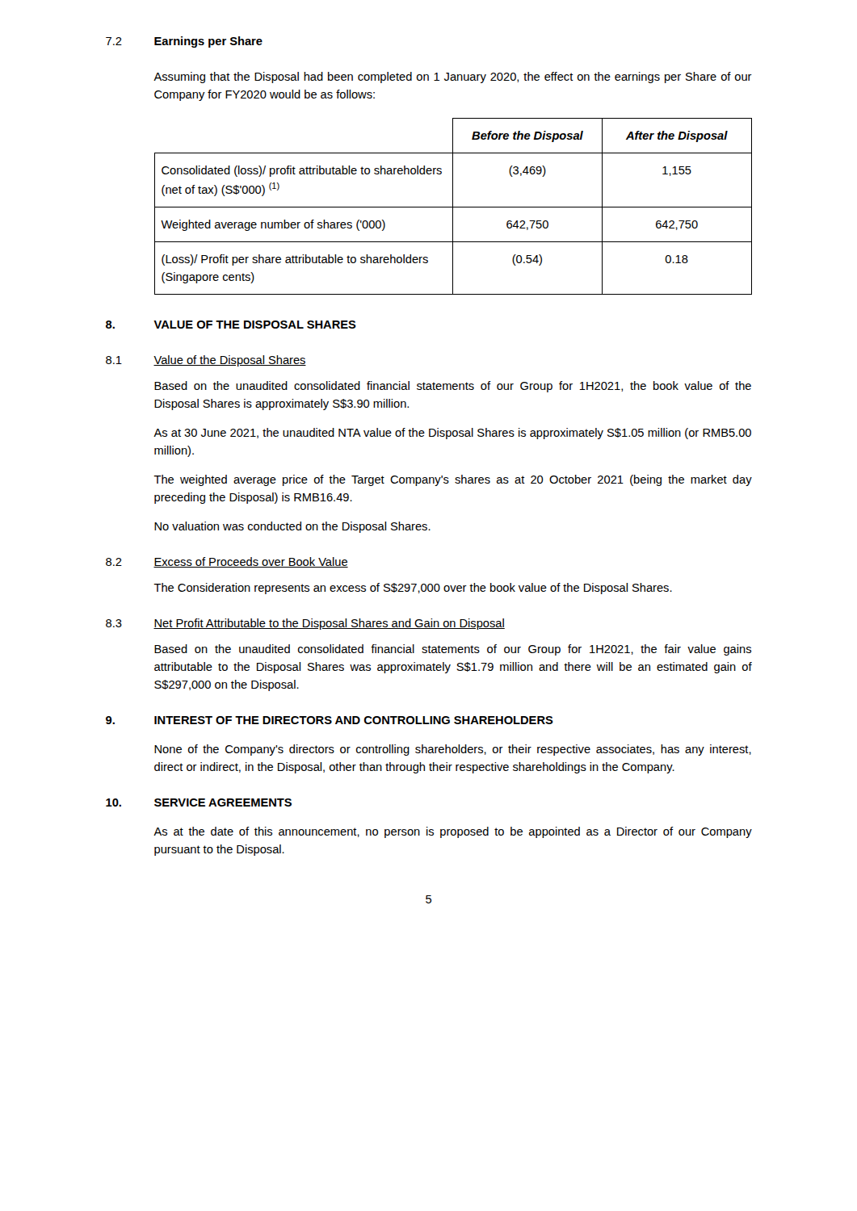7.2
Earnings per Share
Assuming that the Disposal had been completed on 1 January 2020, the effect on the earnings per Share of our Company for FY2020 would be as follows:
| | Before the Disposal | After the Disposal |
| --- | --- | --- |
| Consolidated (loss)/ profit attributable to shareholders (net of tax) (S$'000) (1) | (3,469) | 1,155 |
| Weighted average number of shares ('000) | 642,750 | 642,750 |
| (Loss)/ Profit per share attributable to shareholders (Singapore cents) | (0.54) | 0.18 |
8.
VALUE OF THE DISPOSAL SHARES
8.1
Value of the Disposal Shares
Based on the unaudited consolidated financial statements of our Group for 1H2021, the book value of the Disposal Shares is approximately S$3.90 million.
As at 30 June 2021, the unaudited NTA value of the Disposal Shares is approximately S$1.05 million (or RMB5.00 million).
The weighted average price of the Target Company's shares as at 20 October 2021 (being the market day preceding the Disposal) is RMB16.49.
No valuation was conducted on the Disposal Shares.
8.2
Excess of Proceeds over Book Value
The Consideration represents an excess of S$297,000 over the book value of the Disposal Shares.
8.3
Net Profit Attributable to the Disposal Shares and Gain on Disposal
Based on the unaudited consolidated financial statements of our Group for 1H2021, the fair value gains attributable to the Disposal Shares was approximately S$1.79 million and there will be an estimated gain of S$297,000 on the Disposal.
9.
INTEREST OF THE DIRECTORS AND CONTROLLING SHAREHOLDERS
None of the Company's directors or controlling shareholders, or their respective associates, has any interest, direct or indirect, in the Disposal, other than through their respective shareholdings in the Company.
10.
SERVICE AGREEMENTS
As at the date of this announcement, no person is proposed to be appointed as a Director of our Company pursuant to the Disposal.
5